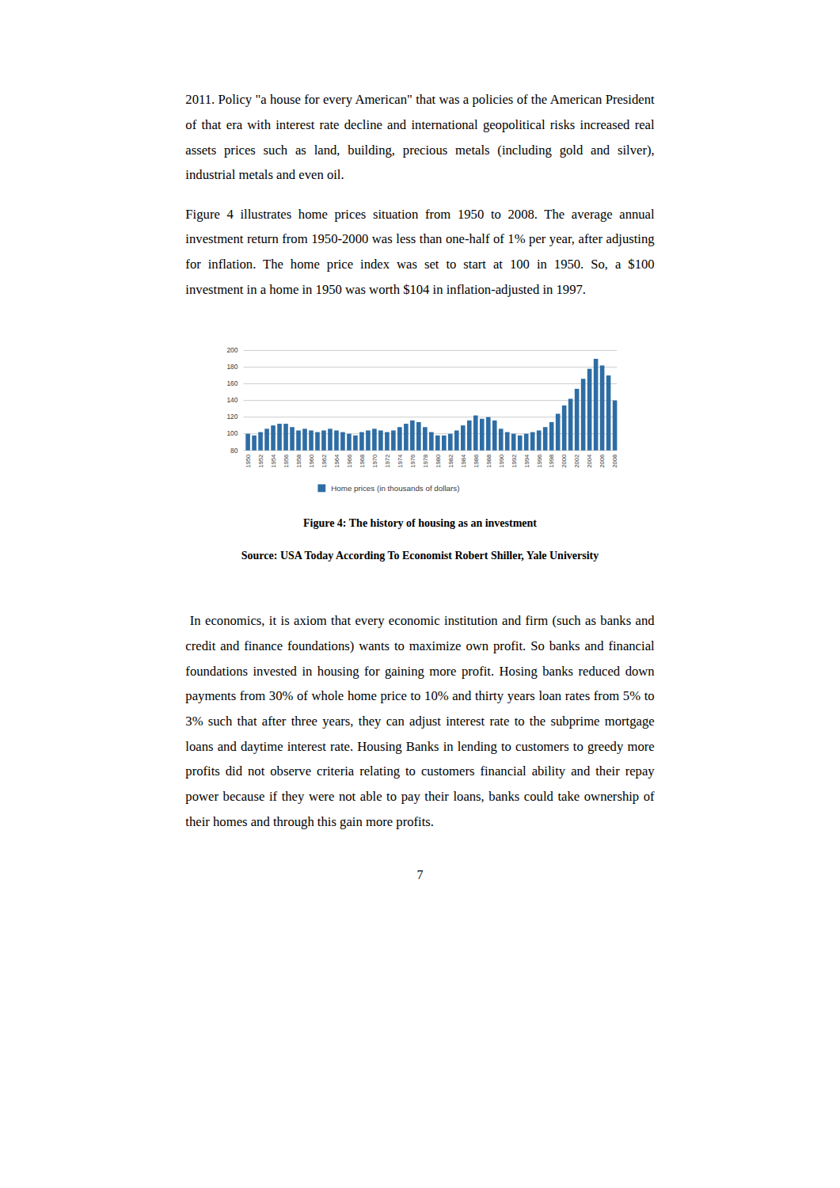2011. Policy "a house for every American" that was a policies of the American President of that era with interest rate decline and international geopolitical risks increased real assets prices such as land, building, precious metals (including gold and silver), industrial metals and even oil.
Figure 4 illustrates home prices situation from 1950 to 2008. The average annual investment return from 1950-2000 was less than one-half of 1% per year, after adjusting for inflation. The home price index was set to start at 100 in 1950. So, a $100 investment in a home in 1950 was worth $104 in inflation-adjusted in 1997.
200 180 160 140 120 100 80 1950 1952 1954 1956 1958 1960 1962 1964 1966 1968 1970 1972 1974 1976 1978 1980 1982 1984 1986 1988 1990 1992 1994 1996 1998 2000 2002 2004 2006 2008 Home prices (in thousands of dollars)
Figure 4: The history of housing as an investment
Source: USA Today According To Economist Robert Shiller, Yale University
In economics, it is axiom that every economic institution and firm (such as banks and credit and finance foundations) wants to maximize own profit. So banks and financial foundations invested in housing for gaining more profit. Hosing banks reduced down payments from 30% of whole home price to 10% and thirty years loan rates from 5% to 3% such that after three years, they can adjust interest rate to the subprime mortgage loans and daytime interest rate. Housing Banks in lending to customers to greedy more profits did not observe criteria relating to customers financial ability and their repay power because if they were not able to pay their loans, banks could take ownership of their homes and through this gain more profits.
7